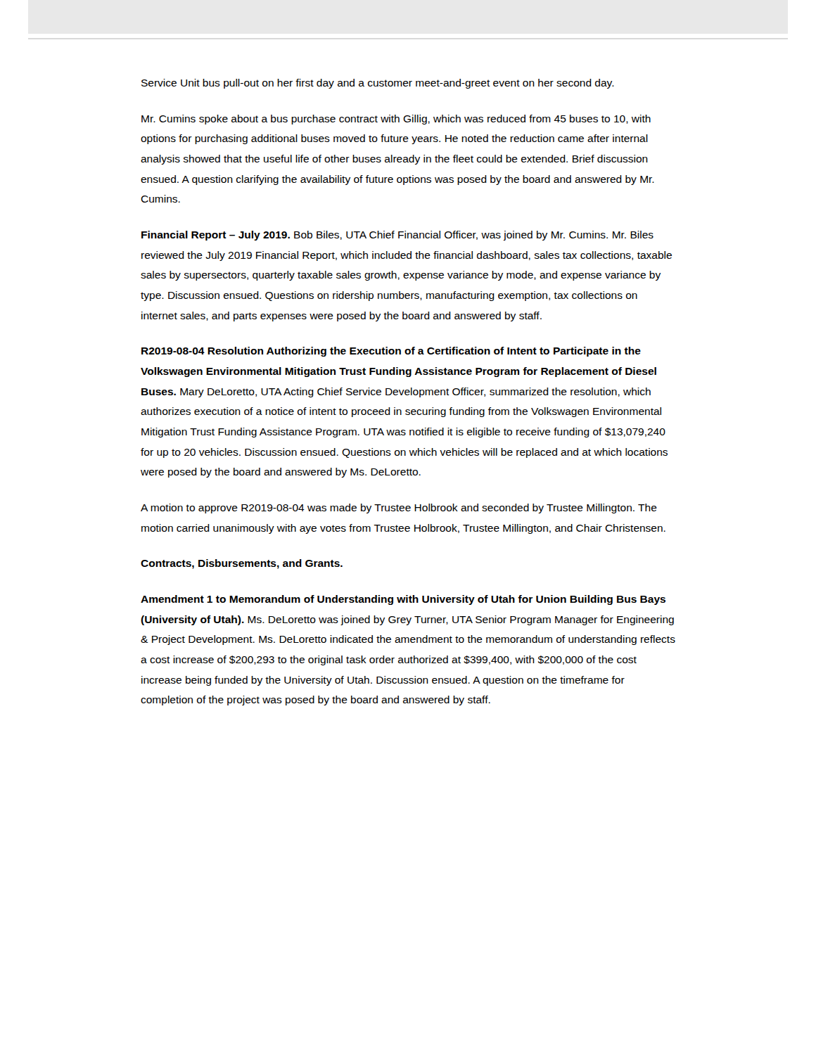Service Unit bus pull-out on her first day and a customer meet-and-greet event on her second day.
Mr. Cumins spoke about a bus purchase contract with Gillig, which was reduced from 45 buses to 10, with options for purchasing additional buses moved to future years. He noted the reduction came after internal analysis showed that the useful life of other buses already in the fleet could be extended. Brief discussion ensued. A question clarifying the availability of future options was posed by the board and answered by Mr. Cumins.
Financial Report – July 2019. Bob Biles, UTA Chief Financial Officer, was joined by Mr. Cumins. Mr. Biles reviewed the July 2019 Financial Report, which included the financial dashboard, sales tax collections, taxable sales by supersectors, quarterly taxable sales growth, expense variance by mode, and expense variance by type. Discussion ensued. Questions on ridership numbers, manufacturing exemption, tax collections on internet sales, and parts expenses were posed by the board and answered by staff.
R2019-08-04 Resolution Authorizing the Execution of a Certification of Intent to Participate in the Volkswagen Environmental Mitigation Trust Funding Assistance Program for Replacement of Diesel Buses. Mary DeLoretto, UTA Acting Chief Service Development Officer, summarized the resolution, which authorizes execution of a notice of intent to proceed in securing funding from the Volkswagen Environmental Mitigation Trust Funding Assistance Program. UTA was notified it is eligible to receive funding of $13,079,240 for up to 20 vehicles. Discussion ensued. Questions on which vehicles will be replaced and at which locations were posed by the board and answered by Ms. DeLoretto.
A motion to approve R2019-08-04 was made by Trustee Holbrook and seconded by Trustee Millington. The motion carried unanimously with aye votes from Trustee Holbrook, Trustee Millington, and Chair Christensen.
Contracts, Disbursements, and Grants.
Amendment 1 to Memorandum of Understanding with University of Utah for Union Building Bus Bays (University of Utah). Ms. DeLoretto was joined by Grey Turner, UTA Senior Program Manager for Engineering & Project Development. Ms. DeLoretto indicated the amendment to the memorandum of understanding reflects a cost increase of $200,293 to the original task order authorized at $399,400, with $200,000 of the cost increase being funded by the University of Utah. Discussion ensued. A question on the timeframe for completion of the project was posed by the board and answered by staff.